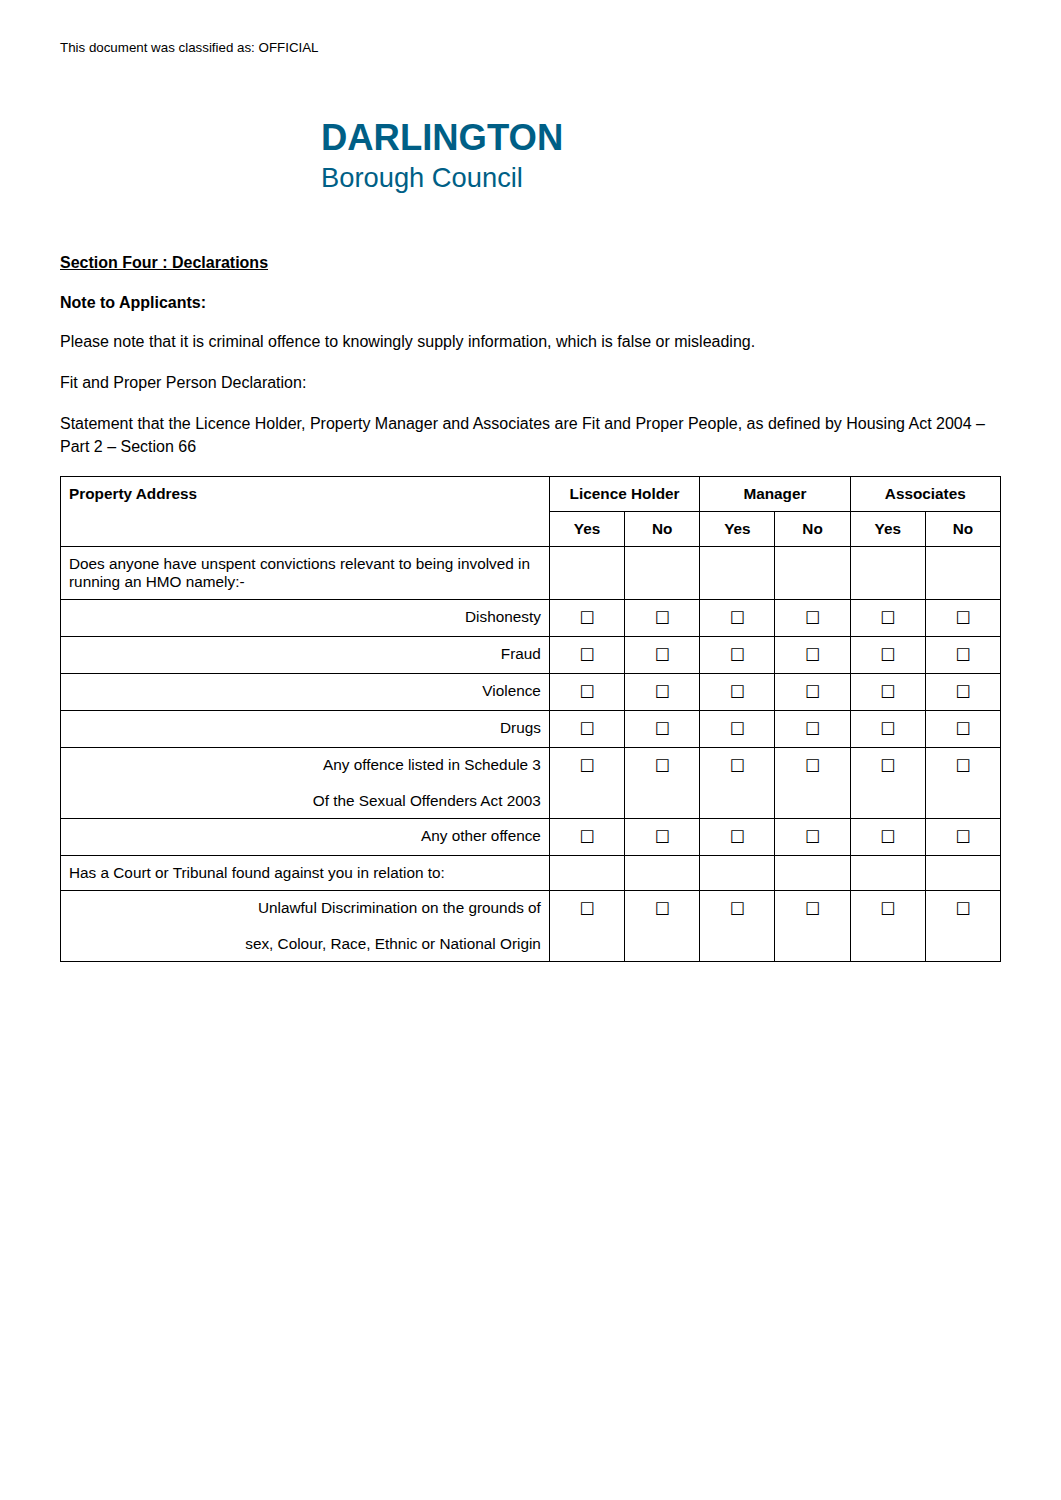This document was classified as: OFFICIAL
Section Four : Declarations
Note to Applicants:
Please note that it is criminal offence to knowingly supply information, which is false or misleading.
Fit and Proper Person Declaration:
Statement that the Licence Holder, Property Manager and Associates are Fit and Proper People, as defined by Housing Act 2004 – Part 2 – Section 66
| Property Address | Licence Holder | Manager | Associates |
| --- | --- | --- | --- |
| Yes | No | Yes | No | Yes | No |
| Does anyone have unspent convictions relevant to being involved in running an HMO namely:- | | | | | | |
| Dishonesty | ☐ | ☐ | ☐ | ☐ | ☐ | ☐ |
| Fraud | ☐ | ☐ | ☐ | ☐ | ☐ | ☐ |
| Violence | ☐ | ☐ | ☐ | ☐ | ☐ | ☐ |
| Drugs | ☐ | ☐ | ☐ | ☐ | ☐ | ☐ |
| Any offence listed in Schedule 3 Of the Sexual Offenders Act 2003 | ☐ | ☐ | ☐ | ☐ | ☐ | ☐ |
| Any other offence | ☐ | ☐ | ☐ | ☐ | ☐ | ☐ |
| Has a Court or Tribunal found against you in relation to: | | | | | | |
| Unlawful Discrimination on the grounds of sex, Colour, Race, Ethnic or National Origin | ☐ | ☐ | ☐ | ☐ | ☐ | ☐ |